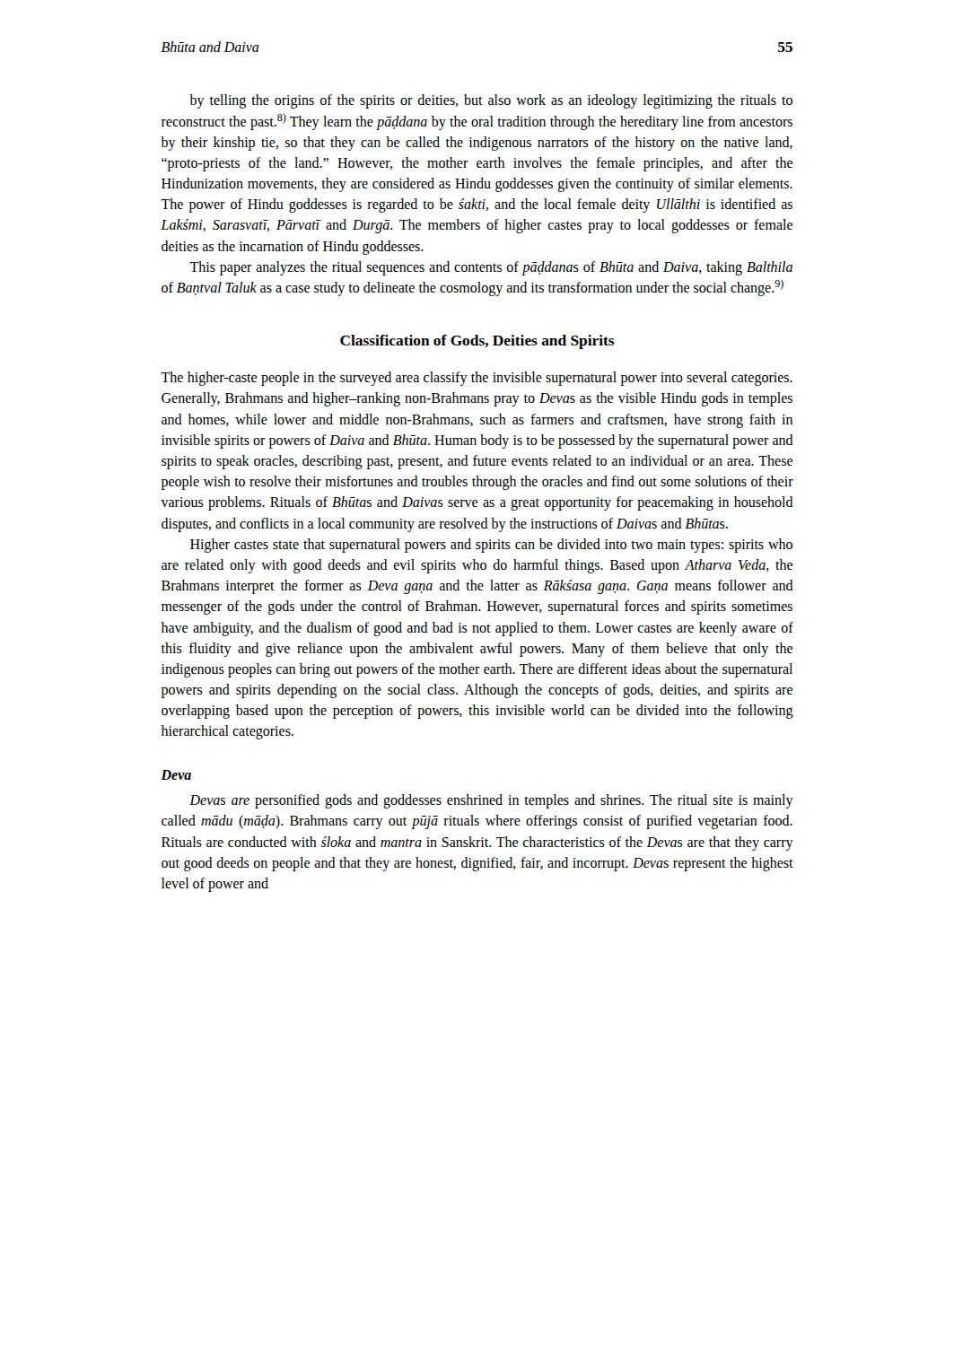Bhūta and Daiva 55
by telling the origins of the spirits or deities, but also work as an ideology legitimizing the rituals to reconstruct the past.8) They learn the pāḍdana by the oral tradition through the hereditary line from ancestors by their kinship tie, so that they can be called the indigenous narrators of the history on the native land, “proto-priests of the land.” However, the mother earth involves the female principles, and after the Hindunization movements, they are considered as Hindu goddesses given the continuity of similar elements. The power of Hindu goddesses is regarded to be śakti, and the local female deity Ullālthi is identified as Lakśmi, Sarasvatī, Pārvatī and Durgā. The members of higher castes pray to local goddesses or female deities as the incarnation of Hindu goddesses.
This paper analyzes the ritual sequences and contents of pāḍdanas of Bhūta and Daiva, taking Balthila of Baṇtval Taluk as a case study to delineate the cosmology and its transformation under the social change.9)
Classification of Gods, Deities and Spirits
The higher-caste people in the surveyed area classify the invisible supernatural power into several categories. Generally, Brahmans and higher–ranking non-Brahmans pray to Devas as the visible Hindu gods in temples and homes, while lower and middle non-Brahmans, such as farmers and craftsmen, have strong faith in invisible spirits or powers of Daiva and Bhūta. Human body is to be possessed by the supernatural power and spirits to speak oracles, describing past, present, and future events related to an individual or an area. These people wish to resolve their misfortunes and troubles through the oracles and find out some solutions of their various problems. Rituals of Bhūtas and Daivas serve as a great opportunity for peacemaking in household disputes, and conflicts in a local community are resolved by the instructions of Daivas and Bhūtas.
Higher castes state that supernatural powers and spirits can be divided into two main types: spirits who are related only with good deeds and evil spirits who do harmful things. Based upon Atharva Veda, the Brahmans interpret the former as Deva gaṇa and the latter as Rākśasa gaṇa. Gaṇa means follower and messenger of the gods under the control of Brahman. However, supernatural forces and spirits sometimes have ambiguity, and the dualism of good and bad is not applied to them. Lower castes are keenly aware of this fluidity and give reliance upon the ambivalent awful powers. Many of them believe that only the indigenous peoples can bring out powers of the mother earth. There are different ideas about the supernatural powers and spirits depending on the social class. Although the concepts of gods, deities, and spirits are overlapping based upon the perception of powers, this invisible world can be divided into the following hierarchical categories.
Deva
Devas are personified gods and goddesses enshrined in temples and shrines. The ritual site is mainly called mādu (māḍa). Brahmans carry out pūjā rituals where offerings consist of purified vegetarian food. Rituals are conducted with śloka and mantra in Sanskrit. The characteristics of the Devas are that they carry out good deeds on people and that they are honest, dignified, fair, and incorrupt. Devas represent the highest level of power and